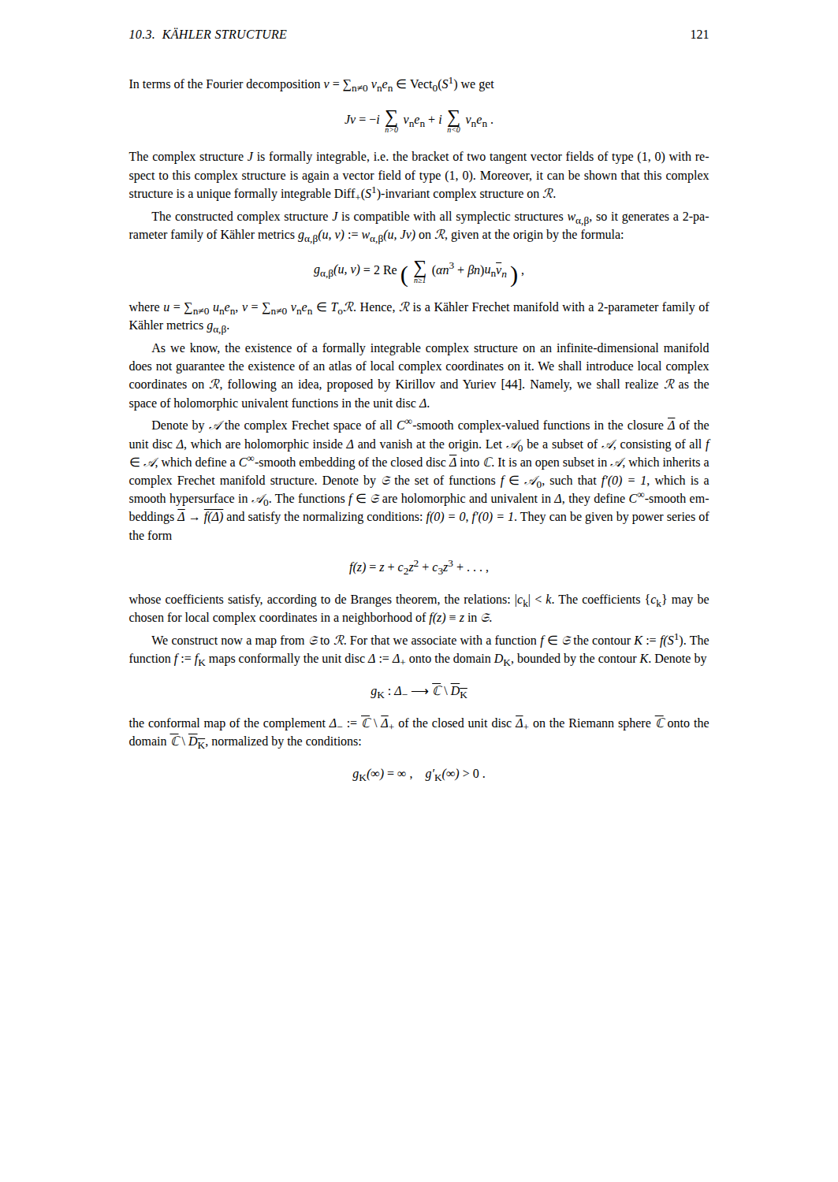10.3. Kähler structure 121
In terms of the Fourier decomposition v = ∑n≠0 vnen ∈ Vect0(S1) we get
Jv = −i ∑n>0 vnen + i ∑n<0 vnen .
The complex structure J is formally integrable, i.e. the bracket of two tangent vector fields of type (1, 0) with respect to this complex structure is again a vector field of type (1, 0). Moreover, it can be shown that this complex structure is a unique formally integrable Diff+(S1)-invariant complex structure on ℛ.
The constructed complex structure J is compatible with all symplectic structures wα,β, so it generates a 2-parameter family of Kähler metrics gα,β(u, v) := wα,β(u, Jv) on ℛ, given at the origin by the formula:
gα,β(u, v) = 2 Re ( ∑n≥1 (αn3 + βn)un vn ) ,
where u = ∑n≠0 unen, v = ∑n≠0 vnen ∈ Toℛ. Hence, ℛ is a Kähler Frechet manifold with a 2-parameter family of Kähler metrics gα,β.
As we know, the existence of a formally integrable complex structure on an infinite-dimensional manifold does not guarantee the existence of an atlas of local complex coordinates on it. We shall introduce local complex coordinates on ℛ, following an idea, proposed by Kirillov and Yuriev [44]. Namely, we shall realize ℛ as the space of holomorphic univalent functions in the unit disc Δ.
Denote by 𝒜 the complex Frechet space of all C∞-smooth complex-valued functions in the closure Δ of the unit disc Δ, which are holomorphic inside Δ and vanish at the origin. Let 𝒜0 be a subset of 𝒜, consisting of all f ∈ 𝒜, which define a C∞-smooth embedding of the closed disc Δ into ℂ. It is an open subset in 𝒜, which inherits a complex Frechet manifold structure. Denote by 𝔖 the set of functions f ∈ 𝒜0, such that f′(0) = 1, which is a smooth hypersurface in 𝒜0. The functions f ∈ 𝔖 are holomorphic and univalent in Δ, they define C∞-smooth embeddings Δ → f(Δ) and satisfy the normalizing conditions: f(0) = 0, f′(0) = 1. They can be given by power series of the form
f(z) = z + c2z2 + c3z3 + . . . ,
whose coefficients satisfy, according to de Branges theorem, the relations: |ck| < k. The coefficients {ck} may be chosen for local complex coordinates in a neighborhood of f(z) ≡ z in 𝔖.
We construct now a map from 𝔖 to ℛ. For that we associate with a function f ∈ 𝔖 the contour K := f(S1). The function f := fK maps conformally the unit disc Δ := Δ+ onto the domain DK, bounded by the contour K. Denote by
gK : Δ− ⟶ ℂ \ DK
the conformal map of the complement Δ− := ℂ \ Δ+ of the closed unit disc Δ+ on the Riemann sphere ℂ onto the domain ℂ \ DK, normalized by the conditions:
gK(∞) = ∞ , g′K(∞) > 0 .